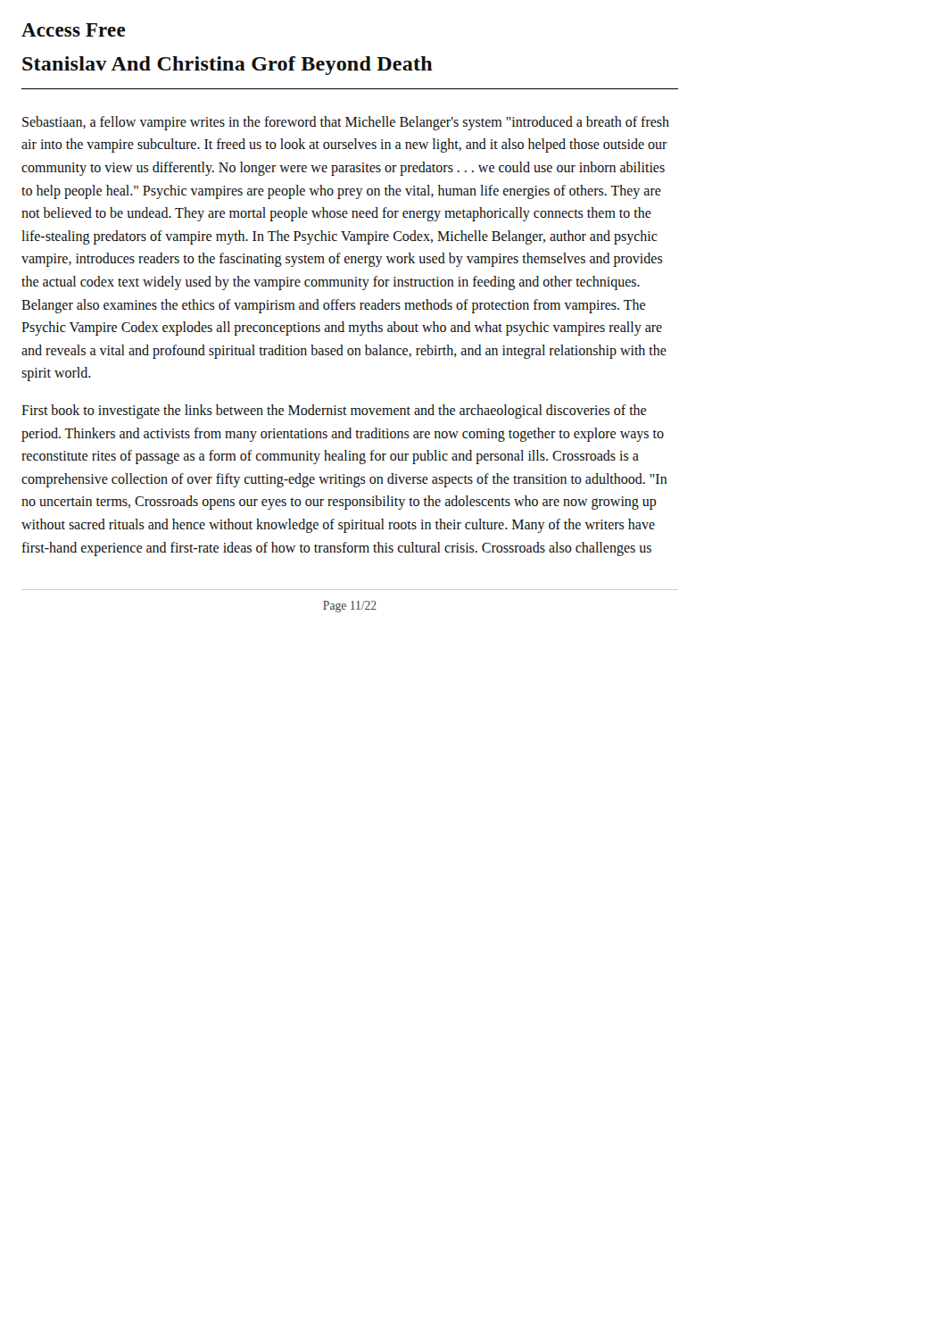Access Free Stanislav And Christina Grof Beyond Death
Sebastiaan, a fellow vampire writes in the foreword that Michelle Belanger's system "introduced a breath of fresh air into the vampire subculture. It freed us to look at ourselves in a new light, and it also helped those outside our community to view us differently. No longer were we parasites or predators . . . we could use our inborn abilities to help people heal." Psychic vampires are people who prey on the vital, human life energies of others. They are not believed to be undead. They are mortal people whose need for energy metaphorically connects them to the life-stealing predators of vampire myth. In The Psychic Vampire Codex, Michelle Belanger, author and psychic vampire, introduces readers to the fascinating system of energy work used by vampires themselves and provides the actual codex text widely used by the vampire community for instruction in feeding and other techniques. Belanger also examines the ethics of vampirism and offers readers methods of protection from vampires. The Psychic Vampire Codex explodes all preconceptions and myths about who and what psychic vampires really are and reveals a vital and profound spiritual tradition based on balance, rebirth, and an integral relationship with the spirit world.
First book to investigate the links between the Modernist movement and the archaeological discoveries of the period. Thinkers and activists from many orientations and traditions are now coming together to explore ways to reconstitute rites of passage as a form of community healing for our public and personal ills. Crossroads is a comprehensive collection of over fifty cutting-edge writings on diverse aspects of the transition to adulthood. "In no uncertain terms, Crossroads opens our eyes to our responsibility to the adolescents who are now growing up without sacred rituals and hence without knowledge of spiritual roots in their culture. Many of the writers have first-hand experience and first-rate ideas of how to transform this cultural crisis. Crossroads also challenges us
Page 11/22